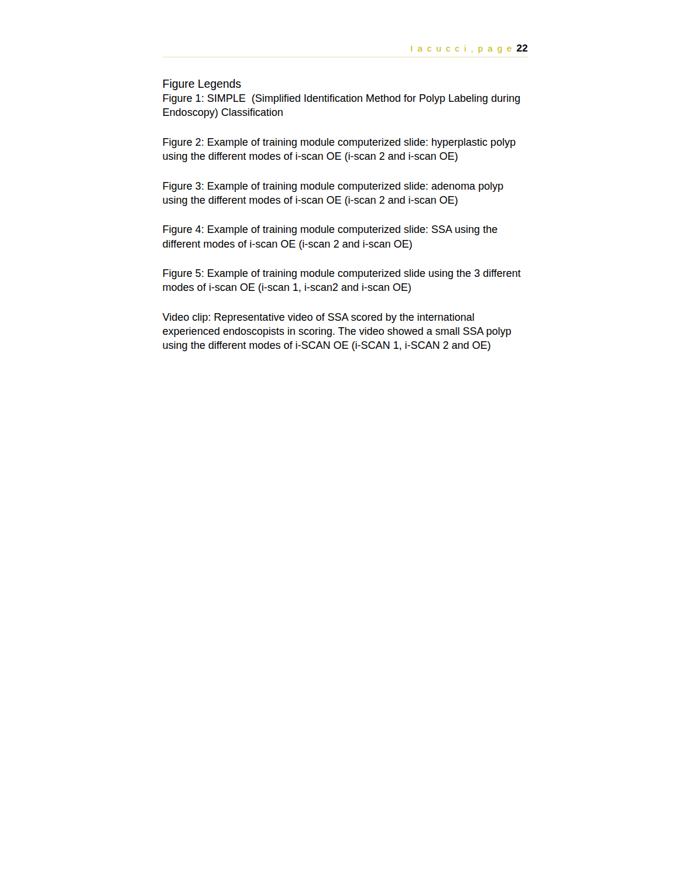I a c u c c i , p a g e 22
Figure Legends
Figure 1: SIMPLE (Simplified Identification Method for Polyp Labeling during Endoscopy) Classification
Figure 2: Example of training module computerized slide: hyperplastic polyp using the different modes of i-scan OE (i-scan 2 and i-scan OE)
Figure 3: Example of training module computerized slide: adenoma polyp using the different modes of i-scan OE (i-scan 2 and i-scan OE)
Figure 4: Example of training module computerized slide: SSA using the different modes of i-scan OE (i-scan 2 and i-scan OE)
Figure 5: Example of training module computerized slide using the 3 different modes of i-scan OE (i-scan 1, i-scan2 and i-scan OE)
Video clip: Representative video of SSA scored by the international experienced endoscopists in scoring. The video showed a small SSA polyp using the different modes of i-SCAN OE (i-SCAN 1, i-SCAN 2 and OE)